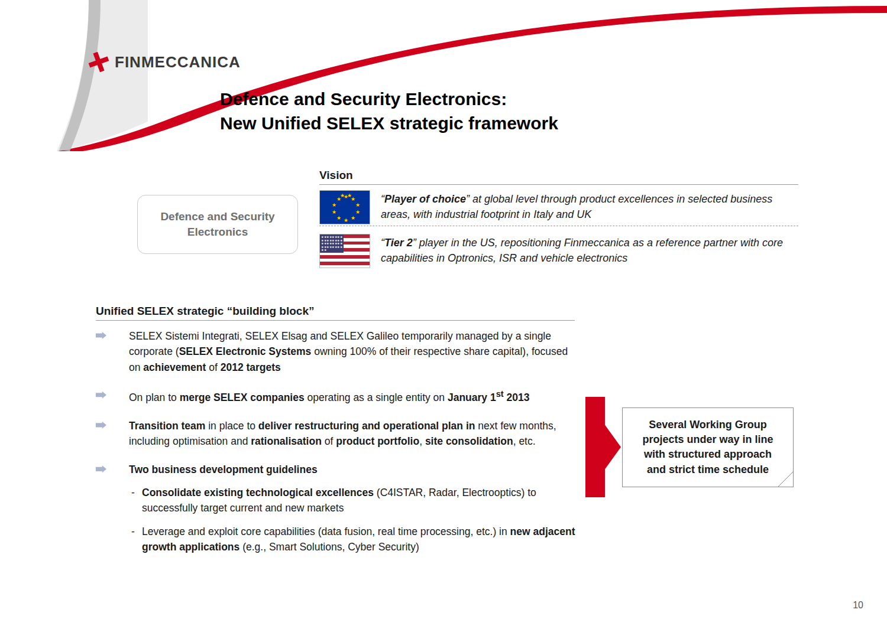FINMECCANICA
Defence and Security Electronics:
New Unified SELEX strategic framework
Defence and Security
Electronics
Vision
★ ★ ★ ★ ★ ★ ★ ★ ★ ★ ★ ★
“Player of choice” at global level through product excellences in selected business areas, with industrial footprint in Italy and UK
“Tier 2” player in the US, repositioning Finmeccanica as a reference partner with core capabilities in Optronics, ISR and vehicle electronics
Unified SELEX strategic “building block”
SELEX Sistemi Integrati, SELEX Elsag and SELEX Galileo temporarily managed by a single corporate (SELEX Electronic Systems owning 100% of their respective share capital), focused on achievement of 2012 targets
On plan to merge SELEX companies operating as a single entity on January 1st 2013
Transition team in place to deliver restructuring and operational plan in next few months, including optimisation and rationalisation of product portfolio, site consolidation, etc.
Two business development guidelines
Consolidate existing technological excellences (C4ISTAR, Radar, Electrooptics) to successfully target current and new markets
Leverage and exploit core capabilities (data fusion, real time processing, etc.) in new adjacent growth applications (e.g., Smart Solutions, Cyber Security)
Several Working Group projects under way in line with structured approach and strict time schedule
10